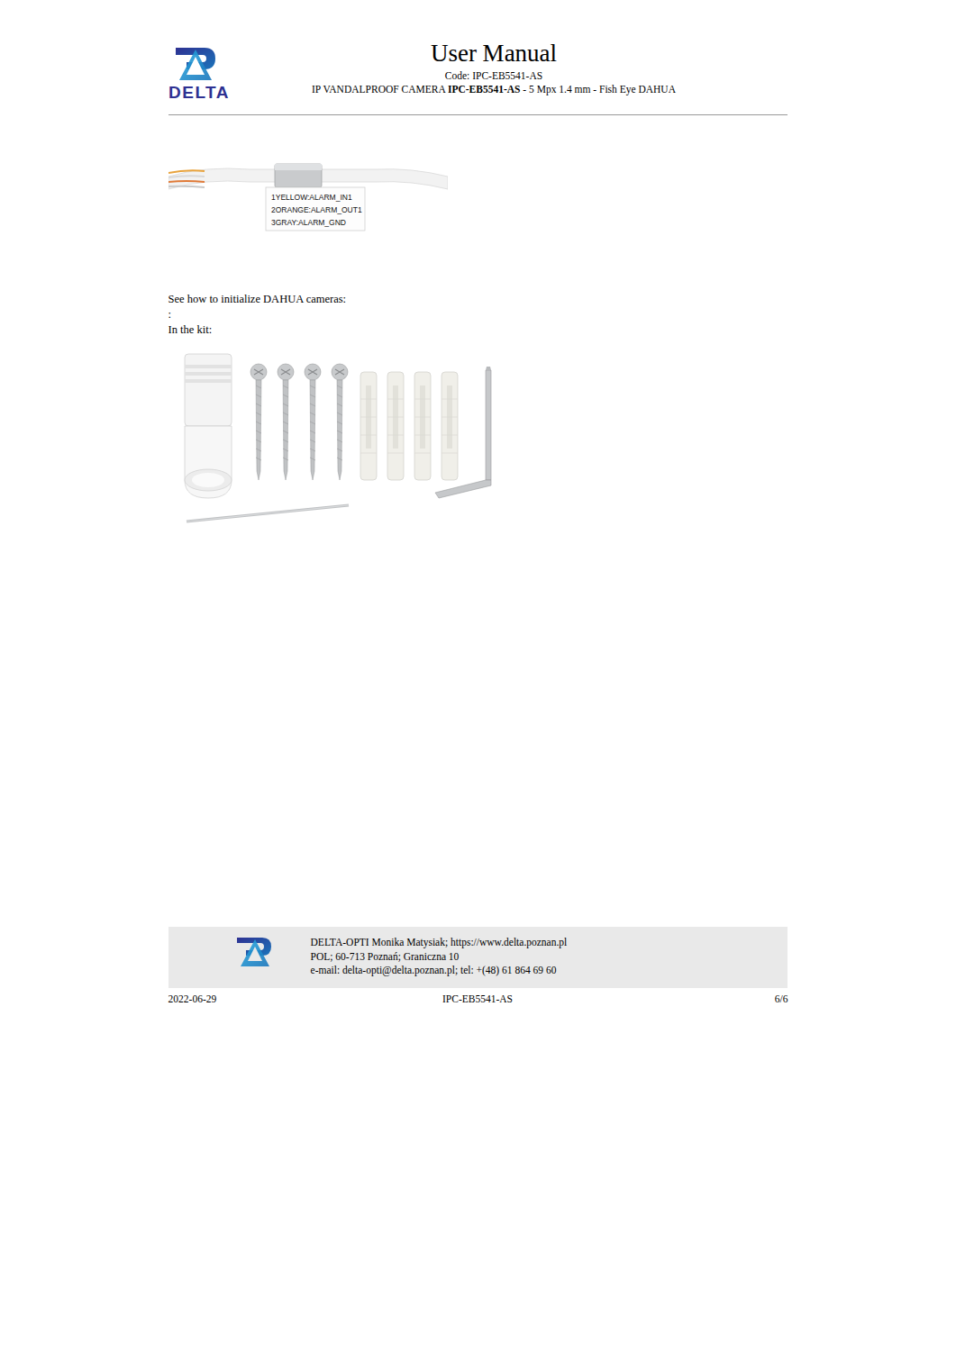DELTA
User Manual
Code: IPC-EB5541-AS
IP VANDALPROOF CAMERA IPC-EB5541-AS - 5 Mpx 1.4 mm - Fish Eye DAHUA
1YELLOW:ALARM_IN1 2ORANGE:ALARM_OUT1 3GRAY:ALARM_GND
See how to initialize DAHUA cameras:
:
In the kit:
DELTA-OPTI Monika Matysiak; https://www.delta.poznan.pl
POL; 60-713 Poznań; Graniczna 10
e-mail: delta-opti@delta.poznan.pl; tel: +(48) 61 864 69 60
2022-06-29
IPC-EB5541-AS
6/6